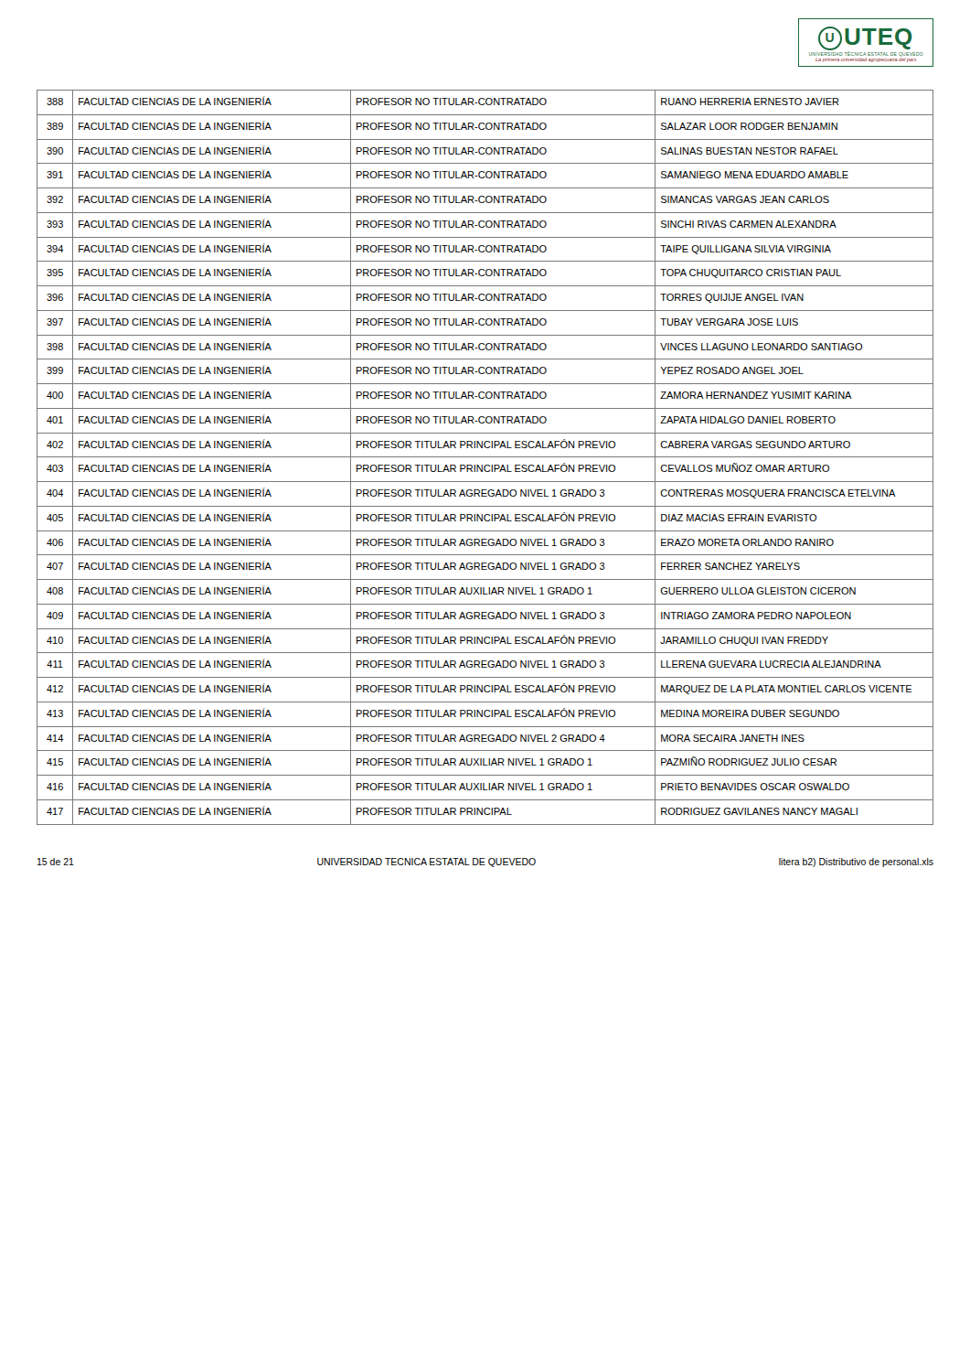UUTEQ
UNIVERSIDAD TÉCNICA ESTATAL DE QUEVEDO
La primera universidad agropecuaria del país
| 388 | FACULTAD CIENCIAS DE LA INGENIERÍA | PROFESOR NO TITULAR-CONTRATADO | RUANO HERRERIA ERNESTO JAVIER |
| 389 | FACULTAD CIENCIAS DE LA INGENIERÍA | PROFESOR NO TITULAR-CONTRATADO | SALAZAR LOOR RODGER BENJAMIN |
| 390 | FACULTAD CIENCIAS DE LA INGENIERÍA | PROFESOR NO TITULAR-CONTRATADO | SALINAS BUESTAN NESTOR RAFAEL |
| 391 | FACULTAD CIENCIAS DE LA INGENIERÍA | PROFESOR NO TITULAR-CONTRATADO | SAMANIEGO MENA EDUARDO AMABLE |
| 392 | FACULTAD CIENCIAS DE LA INGENIERÍA | PROFESOR NO TITULAR-CONTRATADO | SIMANCAS VARGAS JEAN CARLOS |
| 393 | FACULTAD CIENCIAS DE LA INGENIERÍA | PROFESOR NO TITULAR-CONTRATADO | SINCHI RIVAS CARMEN ALEXANDRA |
| 394 | FACULTAD CIENCIAS DE LA INGENIERÍA | PROFESOR NO TITULAR-CONTRATADO | TAIPE QUILLIGANA SILVIA VIRGINIA |
| 395 | FACULTAD CIENCIAS DE LA INGENIERÍA | PROFESOR NO TITULAR-CONTRATADO | TOPA CHUQUITARCO CRISTIAN PAUL |
| 396 | FACULTAD CIENCIAS DE LA INGENIERÍA | PROFESOR NO TITULAR-CONTRATADO | TORRES QUIJIJE ANGEL IVAN |
| 397 | FACULTAD CIENCIAS DE LA INGENIERÍA | PROFESOR NO TITULAR-CONTRATADO | TUBAY VERGARA JOSE LUIS |
| 398 | FACULTAD CIENCIAS DE LA INGENIERÍA | PROFESOR NO TITULAR-CONTRATADO | VINCES LLAGUNO LEONARDO SANTIAGO |
| 399 | FACULTAD CIENCIAS DE LA INGENIERÍA | PROFESOR NO TITULAR-CONTRATADO | YEPEZ ROSADO ANGEL JOEL |
| 400 | FACULTAD CIENCIAS DE LA INGENIERÍA | PROFESOR NO TITULAR-CONTRATADO | ZAMORA HERNANDEZ YUSIMIT KARINA |
| 401 | FACULTAD CIENCIAS DE LA INGENIERÍA | PROFESOR NO TITULAR-CONTRATADO | ZAPATA HIDALGO DANIEL ROBERTO |
| 402 | FACULTAD CIENCIAS DE LA INGENIERÍA | PROFESOR TITULAR PRINCIPAL ESCALAFÓN PREVIO | CABRERA VARGAS SEGUNDO ARTURO |
| 403 | FACULTAD CIENCIAS DE LA INGENIERÍA | PROFESOR TITULAR PRINCIPAL ESCALAFÓN PREVIO | CEVALLOS MUÑOZ OMAR ARTURO |
| 404 | FACULTAD CIENCIAS DE LA INGENIERÍA | PROFESOR TITULAR AGREGADO NIVEL 1 GRADO 3 | CONTRERAS MOSQUERA FRANCISCA ETELVINA |
| 405 | FACULTAD CIENCIAS DE LA INGENIERÍA | PROFESOR TITULAR PRINCIPAL ESCALAFÓN PREVIO | DIAZ MACIAS EFRAIN EVARISTO |
| 406 | FACULTAD CIENCIAS DE LA INGENIERÍA | PROFESOR TITULAR AGREGADO NIVEL 1 GRADO 3 | ERAZO MORETA ORLANDO RANIRO |
| 407 | FACULTAD CIENCIAS DE LA INGENIERÍA | PROFESOR TITULAR AGREGADO NIVEL 1 GRADO 3 | FERRER SANCHEZ YARELYS |
| 408 | FACULTAD CIENCIAS DE LA INGENIERÍA | PROFESOR TITULAR AUXILIAR NIVEL 1 GRADO 1 | GUERRERO ULLOA GLEISTON CICERON |
| 409 | FACULTAD CIENCIAS DE LA INGENIERÍA | PROFESOR TITULAR AGREGADO NIVEL 1 GRADO 3 | INTRIAGO ZAMORA PEDRO NAPOLEON |
| 410 | FACULTAD CIENCIAS DE LA INGENIERÍA | PROFESOR TITULAR PRINCIPAL ESCALAFÓN PREVIO | JARAMILLO CHUQUI IVAN FREDDY |
| 411 | FACULTAD CIENCIAS DE LA INGENIERÍA | PROFESOR TITULAR AGREGADO NIVEL 1 GRADO 3 | LLERENA GUEVARA LUCRECIA ALEJANDRINA |
| 412 | FACULTAD CIENCIAS DE LA INGENIERÍA | PROFESOR TITULAR PRINCIPAL ESCALAFÓN PREVIO | MARQUEZ DE LA PLATA MONTIEL CARLOS VICENTE |
| 413 | FACULTAD CIENCIAS DE LA INGENIERÍA | PROFESOR TITULAR PRINCIPAL ESCALAFÓN PREVIO | MEDINA MOREIRA DUBER SEGUNDO |
| 414 | FACULTAD CIENCIAS DE LA INGENIERÍA | PROFESOR TITULAR AGREGADO NIVEL 2 GRADO 4 | MORA SECAIRA JANETH INES |
| 415 | FACULTAD CIENCIAS DE LA INGENIERÍA | PROFESOR TITULAR AUXILIAR NIVEL 1 GRADO 1 | PAZMIÑO RODRIGUEZ JULIO CESAR |
| 416 | FACULTAD CIENCIAS DE LA INGENIERÍA | PROFESOR TITULAR AUXILIAR NIVEL 1 GRADO 1 | PRIETO BENAVIDES OSCAR OSWALDO |
| 417 | FACULTAD CIENCIAS DE LA INGENIERÍA | PROFESOR TITULAR PRINCIPAL | RODRIGUEZ GAVILANES NANCY MAGALI |
15 de 21 UNIVERSIDAD TECNICA ESTATAL DE QUEVEDO litera b2) Distributivo de personal.xls